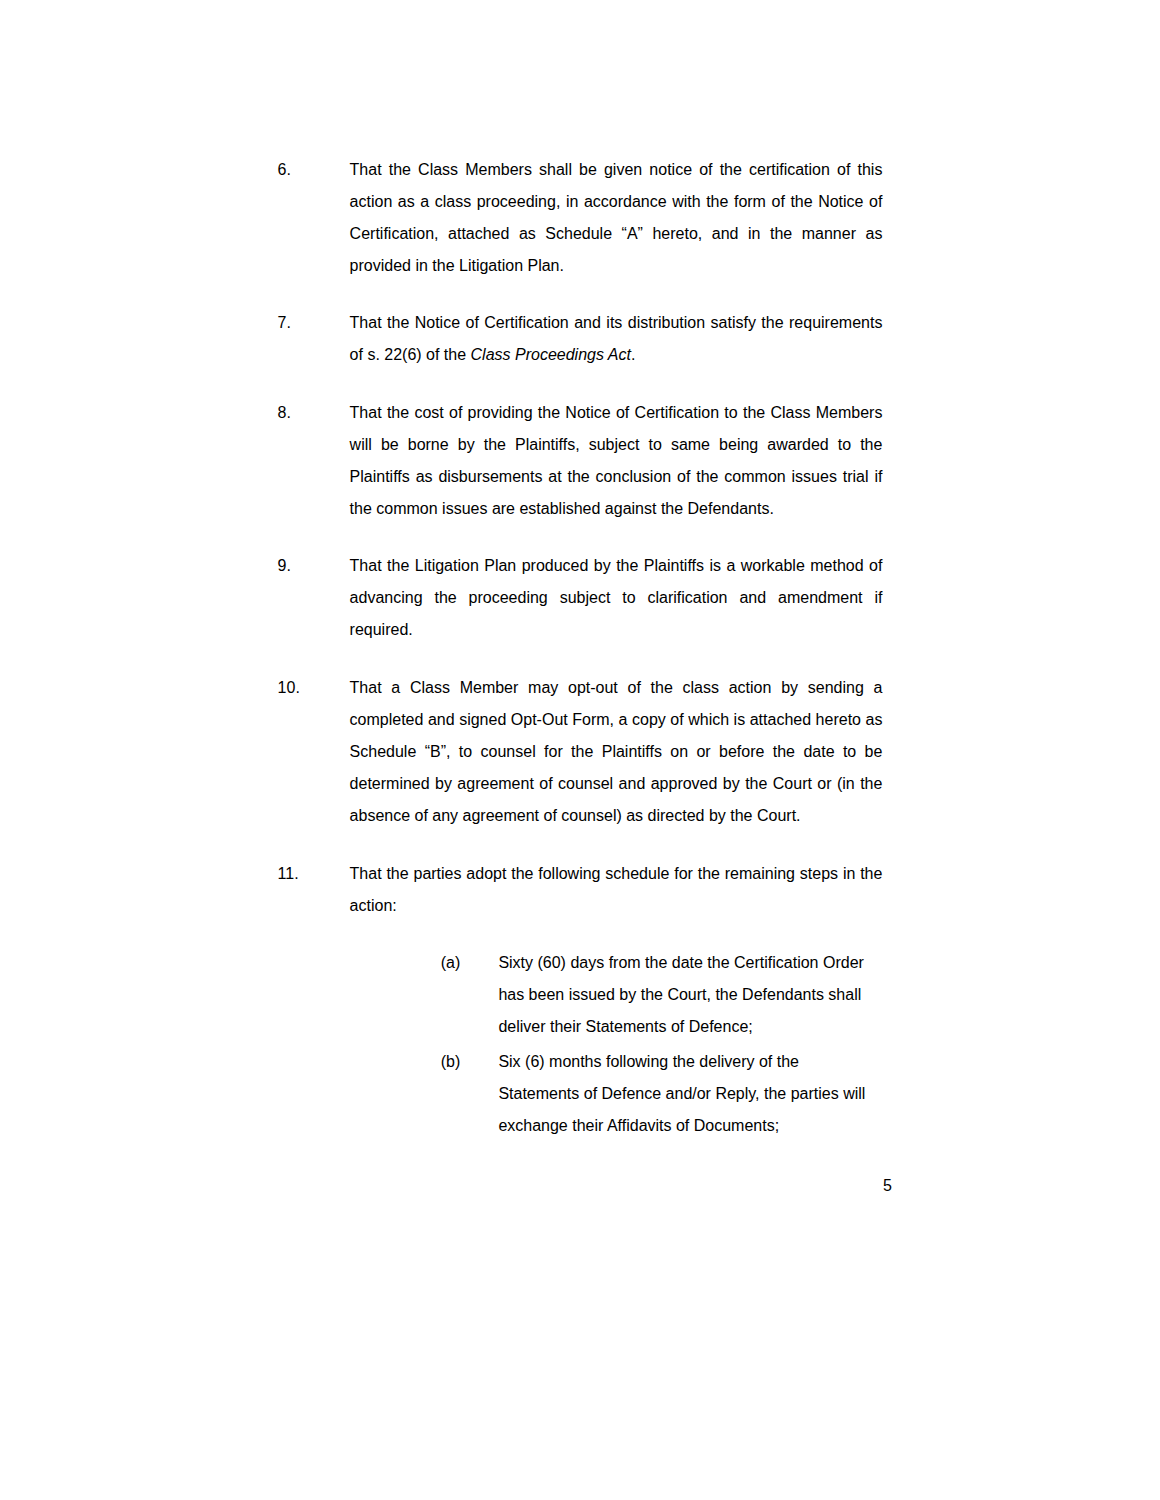6. That the Class Members shall be given notice of the certification of this action as a class proceeding, in accordance with the form of the Notice of Certification, attached as Schedule “A” hereto, and in the manner as provided in the Litigation Plan.
7. That the Notice of Certification and its distribution satisfy the requirements of s. 22(6) of the Class Proceedings Act.
8. That the cost of providing the Notice of Certification to the Class Members will be borne by the Plaintiffs, subject to same being awarded to the Plaintiffs as disbursements at the conclusion of the common issues trial if the common issues are established against the Defendants.
9. That the Litigation Plan produced by the Plaintiffs is a workable method of advancing the proceeding subject to clarification and amendment if required.
10. That a Class Member may opt-out of the class action by sending a completed and signed Opt-Out Form, a copy of which is attached hereto as Schedule “B”, to counsel for the Plaintiffs on or before the date to be determined by agreement of counsel and approved by the Court or (in the absence of any agreement of counsel) as directed by the Court.
11. That the parties adopt the following schedule for the remaining steps in the action:
(a) Sixty (60) days from the date the Certification Order has been issued by the Court, the Defendants shall deliver their Statements of Defence;
(b) Six (6) months following the delivery of the Statements of Defence and/or Reply, the parties will exchange their Affidavits of Documents;
5